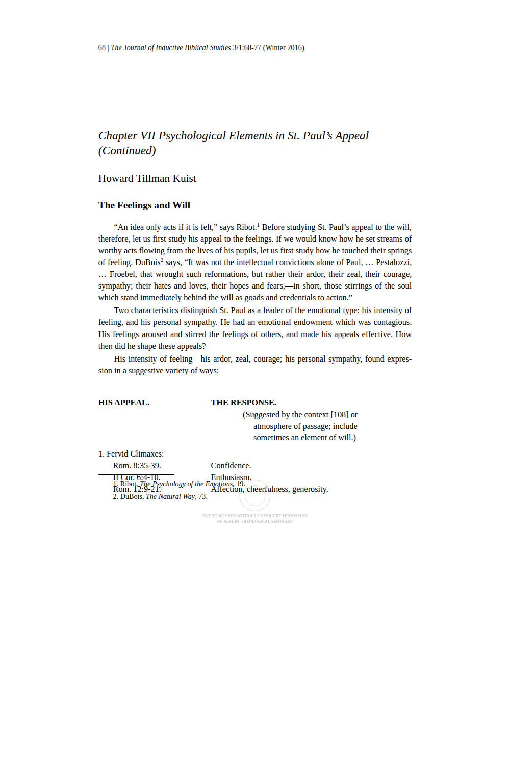68 | The Journal of Inductive Biblical Studies 3/1:68-77 (Winter 2016)
Chapter VII Psychological Elements in St. Paul’s Appeal (Continued)
Howard Tillman Kuist
The Feelings and Will
“An idea only acts if it is felt,” says Ribot.1 Before studying St. Paul’s appeal to the will, therefore, let us first study his appeal to the feelings. If we would know how he set streams of worthy acts flowing from the lives of his pupils, let us first study how he touched their springs of feeling. DuBois2 says, “It was not the intellectual convictions alone of Paul, … Pestalozzi, … Froebel, that wrought such reformations, but rather their ardor, their zeal, their courage, sympathy; their hates and loves, their hopes and fears,—in short, those stirrings of the soul which stand immediately behind the will as goads and credentials to action.”
Two characteristics distinguish St. Paul as a leader of the emotional type: his intensity of feeling, and his personal sympathy. He had an emotional endowment which was contagious. His feelings aroused and stirred the feelings of others, and made his appeals effective. How then did he shape these appeals?
His intensity of feeling—his ardor, zeal, courage; his personal sympathy, found expression in a suggestive variety of ways:
HIS APPEAL.
THE RESPONSE.
(Suggested by the context [108] or atmosphere of passage; include sometimes an element of will.)
1. Fervid Climaxes:
Rom. 8:35-39.
Confidence.
II Cor. 6:4-10.
Enthusiasm.
Rom. 12:9-21.
Affection, cheerfulness, generosity.
1. Ribot, The Psychology of the Emotions, 19.
2. DuBois, The Natural Way, 73.
NOT TO BE USED WITHOUT COPYRIGHT PERMISSION
OF ASBURY THEOLOGICAL SEMINARY